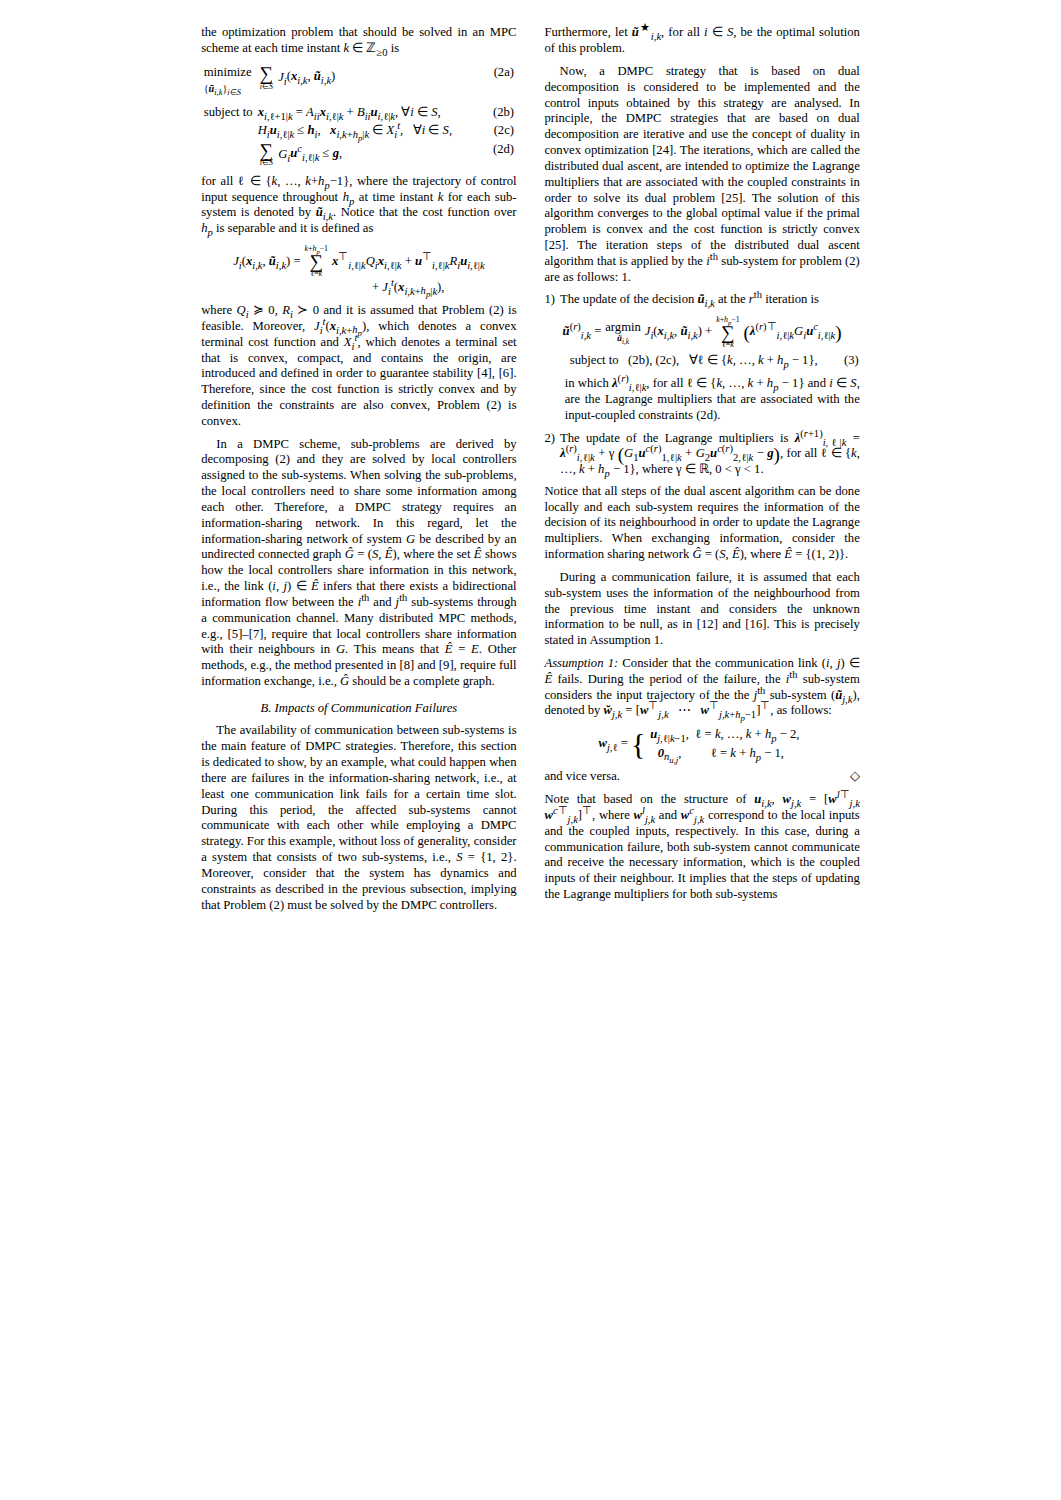the optimization problem that should be solved in an MPC scheme at each time instant k ∈ ℤ≥0 is
| minimize { ũ i,k } i ∈ S | ∑ i ∈ S J i ( x i,k , ũ i,k ) | (2a) |
| subject to | x i ,ℓ+1/ k = A ii x i ,ℓ/ k + B ii u i ,ℓ/ k , ∀ i ∈ S , | (2b) |
| | H i u i ,ℓ/ k ≤ h i , x i,k + h p / k ∈ X i t , ∀ i ∈ S , | (2c) |
| | ∑ i ∈ S G i u c i ,ℓ/ k ≤ g , | (2d) |
for all ℓ ∈ {k, …, k+hp−1}, where the trajectory of control input sequence throughout hp at time instant k for each sub-system is denoted by ũi,k. Notice that the cost function over hp is separable and it is defined as
| J i ( x i,k , ũ i,k ) = | k + h p −1 ∑ ℓ= k | x ⊤ i ,ℓ/ k Q i x i ,ℓ/ k + u ⊤ i ,ℓ/ k R i u i ,ℓ/ k |
| | | + J i t ( x i,k + h p / k ), |
where Qi ≽ 0, Ri ≻ 0 and it is assumed that Problem (2) is feasible. Moreover, Jit(xi,k+hp), which denotes a convex terminal cost function and Xit, which denotes a terminal set that is convex, compact, and contains the origin, are introduced and defined in order to guarantee stability [4], [6]. Therefore, since the cost function is strictly convex and by definition the constraints are also convex, Problem (2) is convex.
In a DMPC scheme, sub-problems are derived by decomposing (2) and they are solved by local controllers assigned to the sub-systems. When solving the sub-problems, the local controllers need to share some information among each other. Therefore, a DMPC strategy requires an information-sharing network. In this regard, let the information-sharing network of system G be described by an undirected connected graph Ĝ = (S, Ê), where the set Ê shows how the local controllers share information in this network, i.e., the link (i, j) ∈ Ê infers that there exists a bidirectional information flow between the ith and jth sub-systems through a communication channel. Many distributed MPC methods, e.g., [5]–[7], require that local controllers share information with their neighbours in G. This means that Ê = E. Other methods, e.g., the method presented in [8] and [9], require full information exchange, i.e., Ĝ should be a complete graph.
B. Impacts of Communication Failures
The availability of communication between sub-systems is the main feature of DMPC strategies. Therefore, this section is dedicated to show, by an example, what could happen when there are failures in the information-sharing network, i.e., at least one communication link fails for a certain time slot. During this period, the affected sub-systems cannot communicate with each other while employing a DMPC strategy. For this example, without loss of generality, consider a system that consists of two sub-systems, i.e., S = {1, 2}. Moreover, consider that the system has dynamics and constraints as described in the previous subsection, implying that Problem (2) must be solved by the DMPC controllers.
Furthermore, let ũ★i,k, for all i ∈ S, be the optimal solution of this problem.
Now, a DMPC strategy that is based on dual decomposition is considered to be implemented and the control inputs obtained by this strategy are analysed. In principle, the DMPC strategies that are based on dual decomposition are iterative and use the concept of duality in convex optimization [24]. The iterations, which are called the distributed dual ascent, are intended to optimize the Lagrange multipliers that are associated with the coupled constraints in order to solve its dual problem [25]. The solution of this algorithm converges to the global optimal value if the primal problem is convex and the cost function is strictly convex [25]. The iteration steps of the distributed dual ascent algorithm that is applied by the ith sub-system for problem (2) are as follows: 1.
1)
The update of the decision ũi,k at the rth iteration is
| ũ ( r ) i,k = | argmin ũ i,k | J i ( x i,k , ũ i,k ) + | k + h p −1 ∑ ℓ= k | ( λ ( r )⊤ i ,ℓ/ k G i u c i ,ℓ/ k ) |
| subject to (2b), (2c), ∀ℓ ∈ { k , …, k + h p − 1}, | (3) |
in which λ(r)i,ℓ|k, for all ℓ ∈ {k, …, k + hp − 1} and i ∈ S, are the Lagrange multipliers that are associated with the input-coupled constraints (2d).
2)
The update of the Lagrange multipliers is λ(r+1)i,ℓ|k = λ(r)i,ℓ|k + γ (G1uc(r)1,ℓ|k + G2uc(r)2,ℓ|k − g), for all ℓ ∈ {k, …, k + hp − 1}, where γ ∈ ℝ, 0 < γ < 1.
Notice that all steps of the dual ascent algorithm can be done locally and each sub-system requires the information of the decision of its neighbourhood in order to update the Lagrange multipliers. When exchanging information, consider the information sharing network Ĝ = (S, Ê), where Ê = {(1, 2)}.
During a communication failure, it is assumed that each sub-system uses the information of the neighbourhood from the previous time instant and considers the unknown information to be null, as in [12] and [16]. This is precisely stated in Assumption 1.
Assumption 1: Consider that the communication link (i, j) ∈ Ê fails. During the period of the failure, the ith sub-system considers the input trajectory of the the jth sub-system (ũj,k), denoted by w̆j,k = [w⊤j,k ⋯ w⊤j,k+hp−1]⊤, as follows:
wj,ℓ = {
| u j ,ℓ/ k −1 , | ℓ = k , …, k + h p − 2, |
| 0 n u,j , | ℓ = k + h p − 1, |
and vice versa. ◇
Note that based on the structure of ui,k, wj,k = [wl⊤j,k wc⊤j,k]⊤, where wlj,k and wcj,k correspond to the local inputs and the coupled inputs, respectively. In this case, during a communication failure, both sub-system cannot communicate and receive the necessary information, which is the coupled inputs of their neighbour. It implies that the steps of updating the Lagrange multipliers for both sub-systems